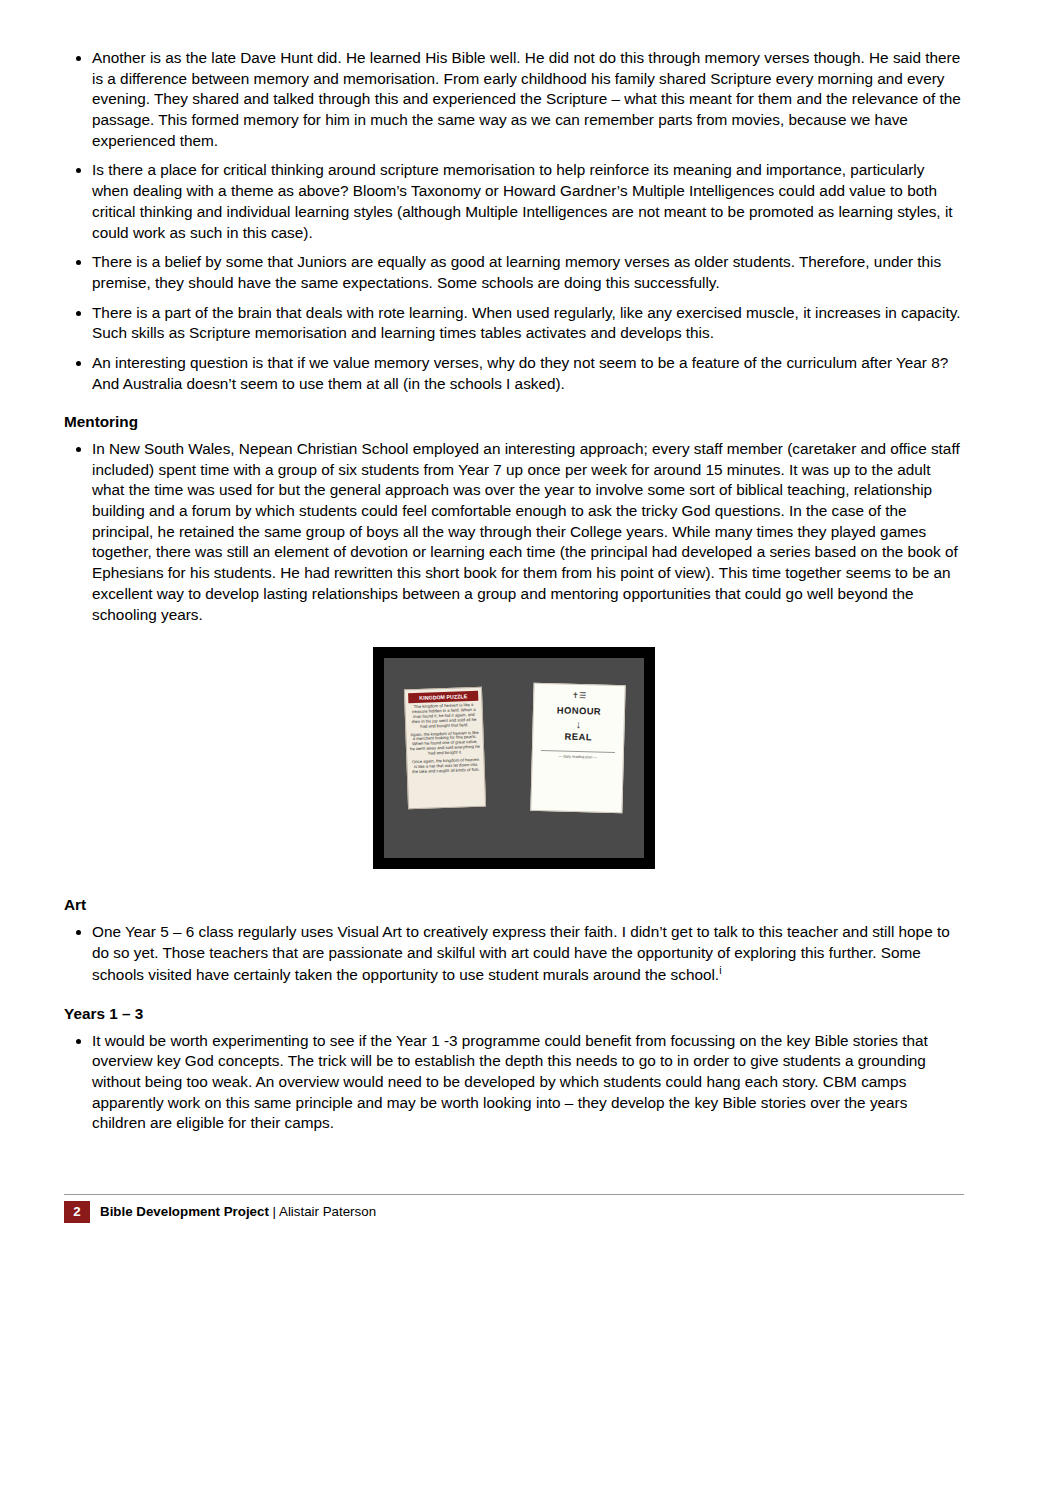Another is as the late Dave Hunt did. He learned His Bible well. He did not do this through memory verses though. He said there is a difference between memory and memorisation. From early childhood his family shared Scripture every morning and every evening. They shared and talked through this and experienced the Scripture – what this meant for them and the relevance of the passage. This formed memory for him in much the same way as we can remember parts from movies, because we have experienced them.
Is there a place for critical thinking around scripture memorisation to help reinforce its meaning and importance, particularly when dealing with a theme as above? Bloom’s Taxonomy or Howard Gardner’s Multiple Intelligences could add value to both critical thinking and individual learning styles (although Multiple Intelligences are not meant to be promoted as learning styles, it could work as such in this case).
There is a belief by some that Juniors are equally as good at learning memory verses as older students. Therefore, under this premise, they should have the same expectations. Some schools are doing this successfully.
There is a part of the brain that deals with rote learning. When used regularly, like any exercised muscle, it increases in capacity. Such skills as Scripture memorisation and learning times tables activates and develops this.
An interesting question is that if we value memory verses, why do they not seem to be a feature of the curriculum after Year 8? And Australia doesn’t seem to use them at all (in the schools I asked).
Mentoring
In New South Wales, Nepean Christian School employed an interesting approach; every staff member (caretaker and office staff included) spent time with a group of six students from Year 7 up once per week for around 15 minutes. It was up to the adult what the time was used for but the general approach was over the year to involve some sort of biblical teaching, relationship building and a forum by which students could feel comfortable enough to ask the tricky God questions. In the case of the principal, he retained the same group of boys all the way through their College years. While many times they played games together, there was still an element of devotion or learning each time (the principal had developed a series based on the book of Ephesians for his students. He had rewritten this short book for them from his point of view). This time together seems to be an excellent way to develop lasting relationships between a group and mentoring opportunities that could go well beyond the schooling years.
KINGDOM PUZZLE
The kingdom of heaven is like a treasure hidden in a field. When a man found it, he hid it again, and then in his joy went and sold all he had and bought that field.
Again, the kingdom of heaven is like a merchant looking for fine pearls. When he found one of great value, he went away and sold everything he had and bought it.
Once again, the kingdom of heaven is like a net that was let down into the lake and caught all kinds of fish.
✝☰
HONOUR
↓
REAL
— daily reading plan —
Art
One Year 5 – 6 class regularly uses Visual Art to creatively express their faith. I didn’t get to talk to this teacher and still hope to do so yet. Those teachers that are passionate and skilful with art could have the opportunity of exploring this further. Some schools visited have certainly taken the opportunity to use student murals around the school.i
Years 1 – 3
It would be worth experimenting to see if the Year 1 -3 programme could benefit from focussing on the key Bible stories that overview key God concepts. The trick will be to establish the depth this needs to go to in order to give students a grounding without being too weak. An overview would need to be developed by which students could hang each story. CBM camps apparently work on this same principle and may be worth looking into – they develop the key Bible stories over the years children are eligible for their camps.
2 Bible Development Project | Alistair Paterson